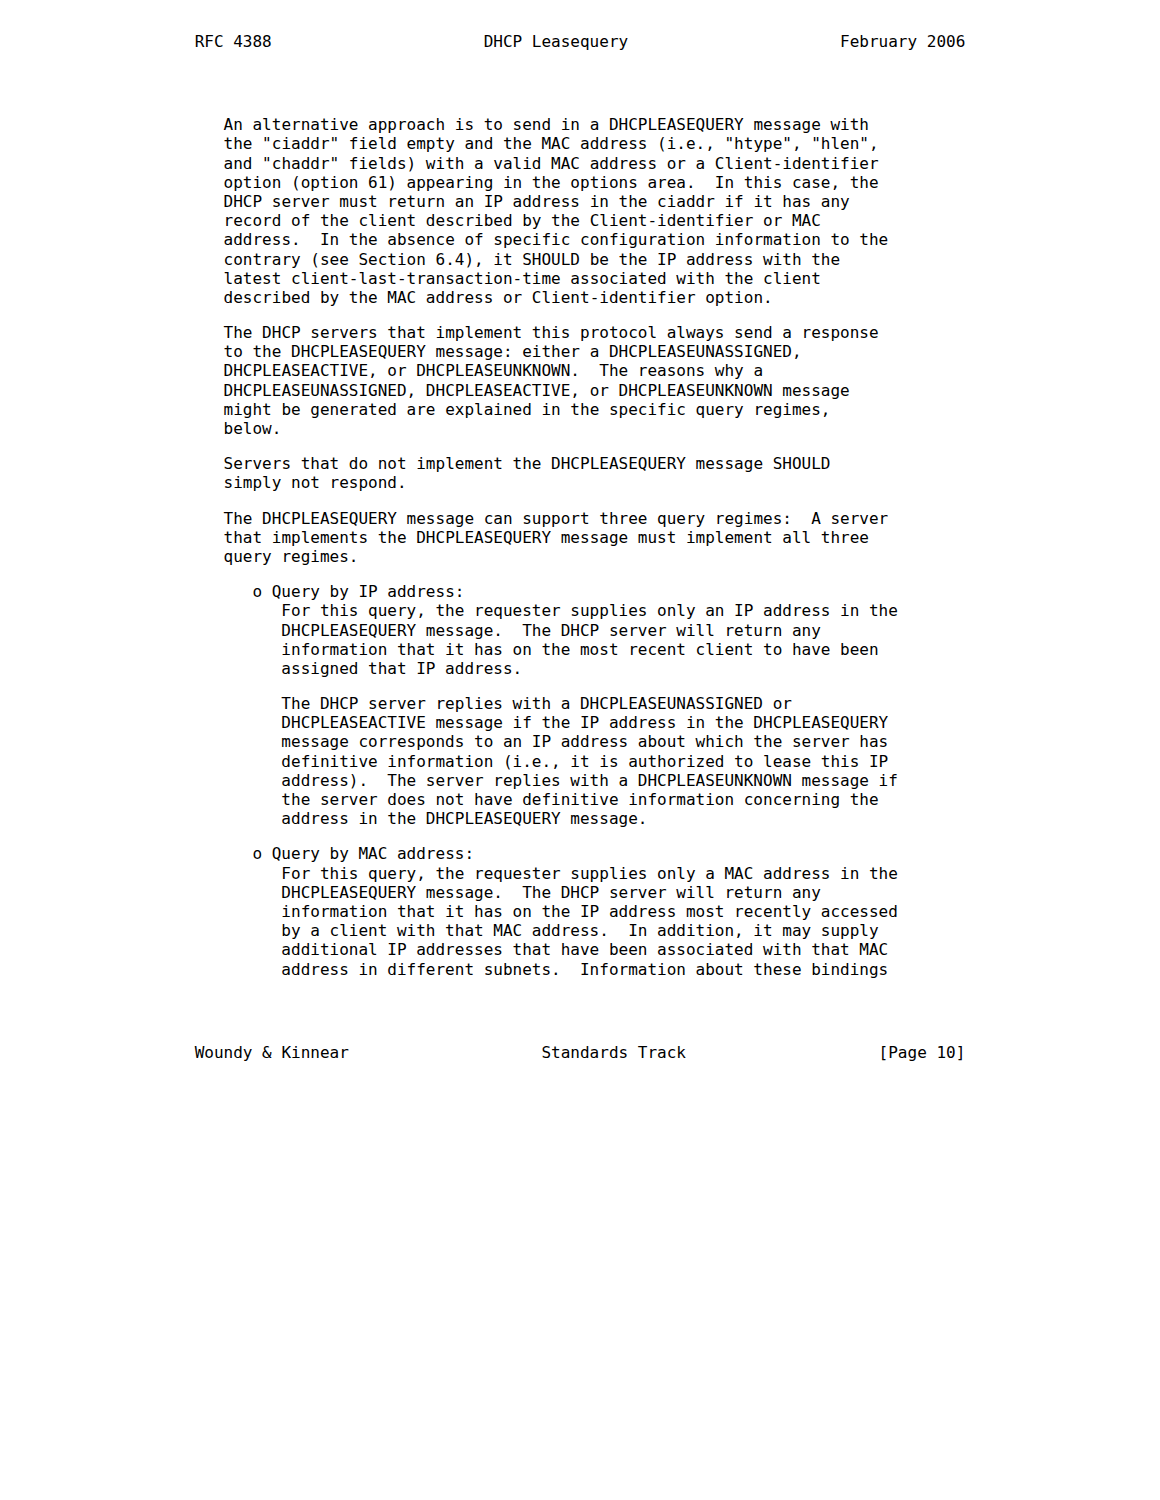RFC 4388 DHCP Leasequery February 2006
An alternative approach is to send in a DHCPLEASEQUERY message with the "ciaddr" field empty and the MAC address (i.e., "htype", "hlen", and "chaddr" fields) with a valid MAC address or a Client-identifier option (option 61) appearing in the options area. In this case, the DHCP server must return an IP address in the ciaddr if it has any record of the client described by the Client-identifier or MAC address. In the absence of specific configuration information to the contrary (see Section 6.4), it SHOULD be the IP address with the latest client-last-transaction-time associated with the client described by the MAC address or Client-identifier option.
The DHCP servers that implement this protocol always send a response to the DHCPLEASEQUERY message: either a DHCPLEASEUNASSIGNED, DHCPLEASEACTIVE, or DHCPLEASEUNKNOWN. The reasons why a DHCPLEASEUNASSIGNED, DHCPLEASEACTIVE, or DHCPLEASEUNKNOWN message might be generated are explained in the specific query regimes, below.
Servers that do not implement the DHCPLEASEQUERY message SHOULD simply not respond.
The DHCPLEASEQUERY message can support three query regimes: A server that implements the DHCPLEASEQUERY message must implement all three query regimes.
o Query by IP address:
For this query, the requester supplies only an IP address in the DHCPLEASEQUERY message. The DHCP server will return any information that it has on the most recent client to have been assigned that IP address.
The DHCP server replies with a DHCPLEASEUNASSIGNED or DHCPLEASEACTIVE message if the IP address in the DHCPLEASEQUERY message corresponds to an IP address about which the server has definitive information (i.e., it is authorized to lease this IP address). The server replies with a DHCPLEASEUNKNOWN message if the server does not have definitive information concerning the address in the DHCPLEASEQUERY message.
o Query by MAC address:
For this query, the requester supplies only a MAC address in the DHCPLEASEQUERY message. The DHCP server will return any information that it has on the IP address most recently accessed by a client with that MAC address. In addition, it may supply additional IP addresses that have been associated with that MAC address in different subnets. Information about these bindings
Woundy & Kinnear Standards Track [Page 10]